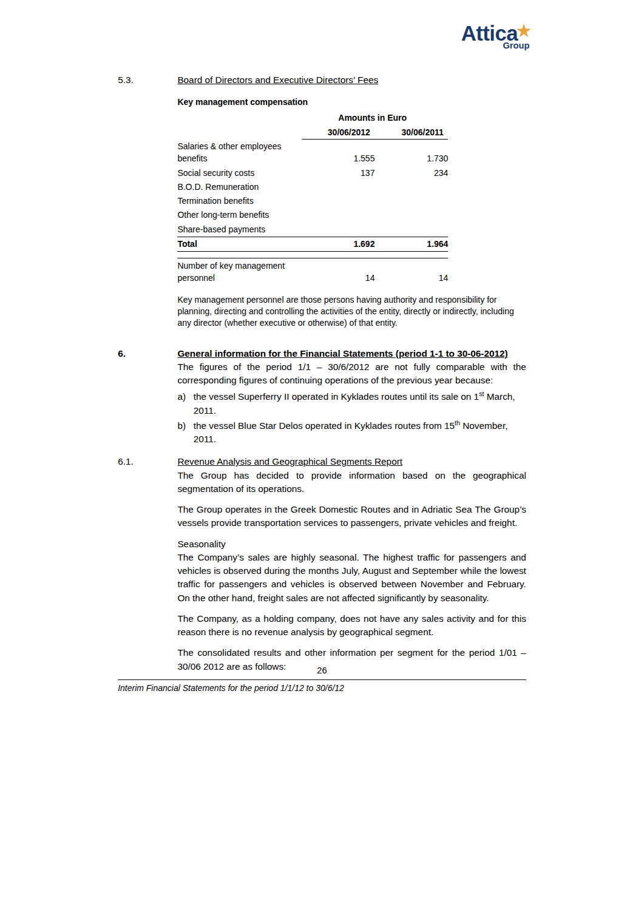Attica★
Group
5.3.
Board of Directors and Executive Directors’ Fees
Key management compensation
| | Amounts in Euro |
| | 30/06/2012 | 30/06/2011 |
| Salaries & other employees benefits | 1.555 | 1.730 |
| Social security costs | 137 | 234 |
| B.O.D. Remuneration | | |
| Termination benefits | | |
| Other long-term benefits | | |
| Share-based payments | | |
| Total | 1.692 | 1.964 |
| Number of key management personnel | 14 | 14 |
Key management personnel are those persons having authority and responsibility for planning, directing and controlling the activities of the entity, directly or indirectly, including any director (whether executive or otherwise) of that entity.
6.
General information for the Financial Statements (period 1-1 to 30-06-2012)
The figures of the period 1/1 – 30/6/2012 are not fully comparable with the corresponding figures of continuing operations of the previous year because:
a) the vessel Superferry II operated in Kyklades routes until its sale on 1st March, 2011.
b) the vessel Blue Star Delos operated in Kyklades routes from 15th November, 2011.
6.1.
Revenue Analysis and Geographical Segments Report
The Group has decided to provide information based on the geographical segmentation of its operations.
The Group operates in the Greek Domestic Routes and in Adriatic Sea The Group’s vessels provide transportation services to passengers, private vehicles and freight.
Seasonality
The Company’s sales are highly seasonal. The highest traffic for passengers and vehicles is observed during the months July, August and September while the lowest traffic for passengers and vehicles is observed between November and February. On the other hand, freight sales are not affected significantly by seasonality.
The Company, as a holding company, does not have any sales activity and for this reason there is no revenue analysis by geographical segment.
The consolidated results and other information per segment for the period 1/01 – 30/06 2012 are as follows:
26
Interim Financial Statements for the period 1/1/12 to 30/6/12